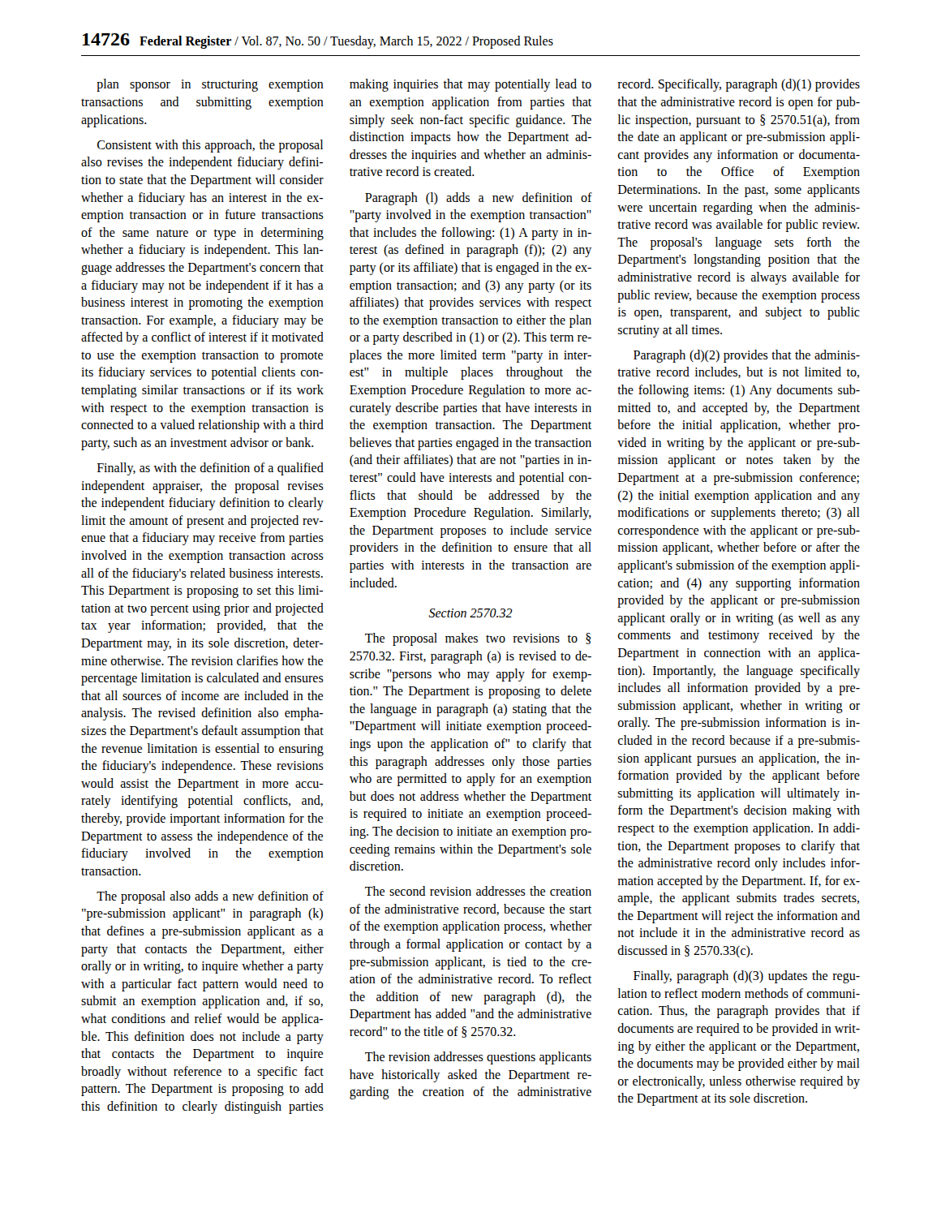14726 Federal Register / Vol. 87, No. 50 / Tuesday, March 15, 2022 / Proposed Rules
plan sponsor in structuring exemption transactions and submitting exemption applications.
Consistent with this approach, the proposal also revises the independent fiduciary definition to state that the Department will consider whether a fiduciary has an interest in the exemption transaction or in future transactions of the same nature or type in determining whether a fiduciary is independent. This language addresses the Department's concern that a fiduciary may not be independent if it has a business interest in promoting the exemption transaction. For example, a fiduciary may be affected by a conflict of interest if it motivated to use the exemption transaction to promote its fiduciary services to potential clients contemplating similar transactions or if its work with respect to the exemption transaction is connected to a valued relationship with a third party, such as an investment advisor or bank.
Finally, as with the definition of a qualified independent appraiser, the proposal revises the independent fiduciary definition to clearly limit the amount of present and projected revenue that a fiduciary may receive from parties involved in the exemption transaction across all of the fiduciary's related business interests. This Department is proposing to set this limitation at two percent using prior and projected tax year information; provided, that the Department may, in its sole discretion, determine otherwise. The revision clarifies how the percentage limitation is calculated and ensures that all sources of income are included in the analysis. The revised definition also emphasizes the Department's default assumption that the revenue limitation is essential to ensuring the fiduciary's independence. These revisions would assist the Department in more accurately identifying potential conflicts, and, thereby, provide important information for the Department to assess the independence of the fiduciary involved in the exemption transaction.
The proposal also adds a new definition of "pre-submission applicant" in paragraph (k) that defines a pre-submission applicant as a party that contacts the Department, either orally or in writing, to inquire whether a party with a particular fact pattern would need to submit an exemption application and, if so, what conditions and relief would be applicable. This definition does not include a party that contacts the Department to inquire broadly without reference to a specific fact pattern. The Department is proposing to add this definition to clearly distinguish parties making inquiries that may potentially lead to an exemption application from parties that simply seek non-fact specific guidance. The distinction impacts how the Department addresses the inquiries and whether an administrative record is created.
Paragraph (l) adds a new definition of "party involved in the exemption transaction" that includes the following: (1) A party in interest (as defined in paragraph (f)); (2) any party (or its affiliate) that is engaged in the exemption transaction; and (3) any party (or its affiliates) that provides services with respect to the exemption transaction to either the plan or a party described in (1) or (2). This term replaces the more limited term "party in interest" in multiple places throughout the Exemption Procedure Regulation to more accurately describe parties that have interests in the exemption transaction. The Department believes that parties engaged in the transaction (and their affiliates) that are not "parties in interest" could have interests and potential conflicts that should be addressed by the Exemption Procedure Regulation. Similarly, the Department proposes to include service providers in the definition to ensure that all parties with interests in the transaction are included.
Section 2570.32
The proposal makes two revisions to § 2570.32. First, paragraph (a) is revised to describe "persons who may apply for exemption." The Department is proposing to delete the language in paragraph (a) stating that the "Department will initiate exemption proceedings upon the application of" to clarify that this paragraph addresses only those parties who are permitted to apply for an exemption but does not address whether the Department is required to initiate an exemption proceeding. The decision to initiate an exemption proceeding remains within the Department's sole discretion.
The second revision addresses the creation of the administrative record, because the start of the exemption application process, whether through a formal application or contact by a pre-submission applicant, is tied to the creation of the administrative record. To reflect the addition of new paragraph (d), the Department has added "and the administrative record" to the title of § 2570.32.
The revision addresses questions applicants have historically asked the Department regarding the creation of the administrative record. Specifically, paragraph (d)(1) provides that the administrative record is open for public inspection, pursuant to § 2570.51(a), from the date an applicant or pre-submission applicant provides any information or documentation to the Office of Exemption Determinations. In the past, some applicants were uncertain regarding when the administrative record was available for public review. The proposal's language sets forth the Department's longstanding position that the administrative record is always available for public review, because the exemption process is open, transparent, and subject to public scrutiny at all times.
Paragraph (d)(2) provides that the administrative record includes, but is not limited to, the following items: (1) Any documents submitted to, and accepted by, the Department before the initial application, whether provided in writing by the applicant or pre-submission applicant or notes taken by the Department at a pre-submission conference; (2) the initial exemption application and any modifications or supplements thereto; (3) all correspondence with the applicant or pre-submission applicant, whether before or after the applicant's submission of the exemption application; and (4) any supporting information provided by the applicant or pre-submission applicant orally or in writing (as well as any comments and testimony received by the Department in connection with an application). Importantly, the language specifically includes all information provided by a pre-submission applicant, whether in writing or orally. The pre-submission information is included in the record because if a pre-submission applicant pursues an application, the information provided by the applicant before submitting its application will ultimately inform the Department's decision making with respect to the exemption application. In addition, the Department proposes to clarify that the administrative record only includes information accepted by the Department. If, for example, the applicant submits trades secrets, the Department will reject the information and not include it in the administrative record as discussed in § 2570.33(c).
Finally, paragraph (d)(3) updates the regulation to reflect modern methods of communication. Thus, the paragraph provides that if documents are required to be provided in writing by either the applicant or the Department, the documents may be provided either by mail or electronically, unless otherwise required by the Department at its sole discretion.